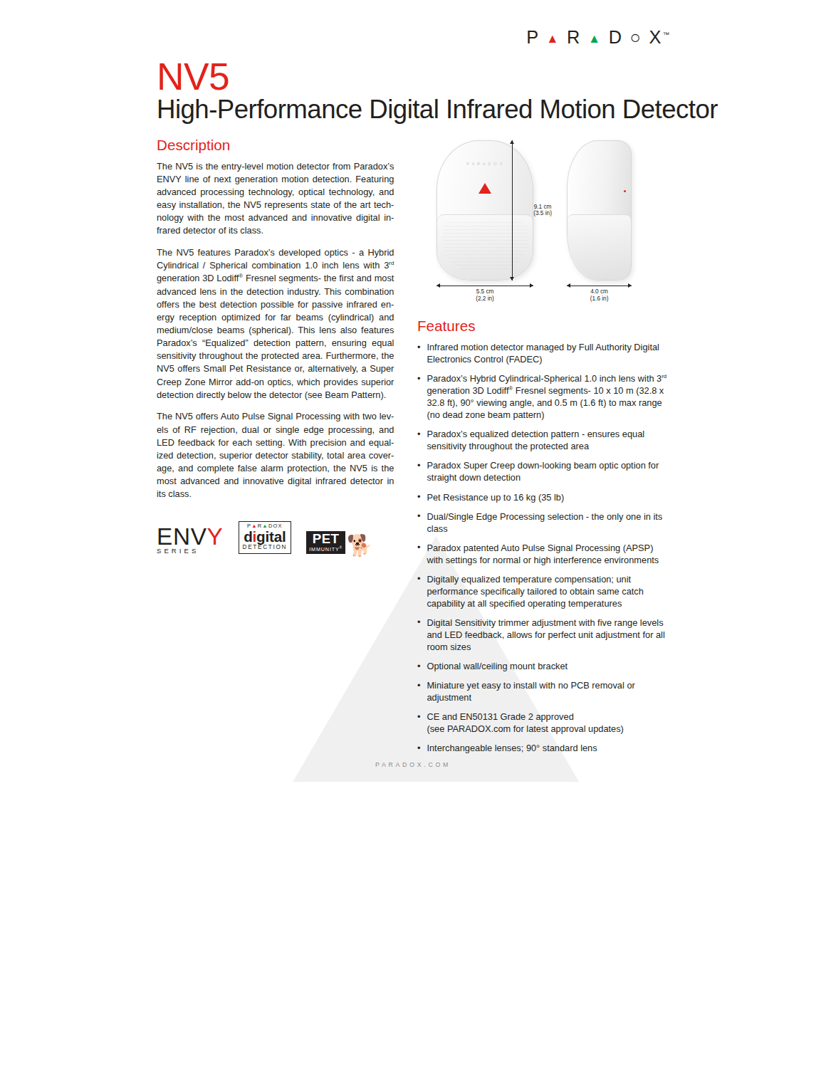P ▲ R ▲ D ○ X™
NV5
High-Performance Digital Infrared Motion Detector
Description
The NV5 is the entry-level motion detector from Paradox’s ENVY line of next generation motion detection. Featuring advanced processing technology, optical technology, and easy installation, the NV5 represents state of the art technology with the most advanced and innovative digital infrared detector of its class.
The NV5 features Paradox’s developed optics - a Hybrid Cylindrical / Spherical combination 1.0 inch lens with 3rd generation 3D Lodiff® Fresnel segments- the first and most advanced lens in the detection industry. This combination offers the best detection possible for passive infrared energy reception optimized for far beams (cylindrical) and medium/close beams (spherical). This lens also features Paradox’s “Equalized” detection pattern, ensuring equal sensitivity throughout the protected area. Furthermore, the NV5 offers Small Pet Resistance or, alternatively, a Super Creep Zone Mirror add-on optics, which provides superior detection directly below the detector (see Beam Pattern).
The NV5 offers Auto Pulse Signal Processing with two levels of RF rejection, dual or single edge processing, and LED feedback for each setting. With precision and equalized detection, superior detector stability, total area coverage, and complete false alarm protection, the NV5 is the most advanced and innovative digital infrared detector in its class.
ENVY
SERIES
P▲R▲DOX digital DETECTION
PET IMMUNITY®
🐕
P A R A D O X
9.1 cm
(3.5 in)
5.5 cm
(2.2 in)
4.0 cm
(1.6 in)
Features
Infrared motion detector managed by Full Authority Digital Electronics Control (FADEC)
Paradox’s Hybrid Cylindrical-Spherical 1.0 inch lens with 3rd generation 3D Lodiff® Fresnel segments- 10 x 10 m (32.8 x 32.8 ft), 90° viewing angle, and 0.5 m (1.6 ft) to max range (no dead zone beam pattern)
Paradox’s equalized detection pattern - ensures equal sensitivity throughout the protected area
Paradox Super Creep down-looking beam optic option for straight down detection
Pet Resistance up to 16 kg (35 lb)
Dual/Single Edge Processing selection - the only one in its class
Paradox patented Auto Pulse Signal Processing (APSP) with settings for normal or high interference environments
Digitally equalized temperature compensation; unit performance specifically tailored to obtain same catch capability at all specified operating temperatures
Digital Sensitivity trimmer adjustment with five range levels and LED feedback, allows for perfect unit adjustment for all room sizes
Optional wall/ceiling mount bracket
Miniature yet easy to install with no PCB removal or adjustment
CE and EN50131 Grade 2 approved
(see PARADOX.com for latest approval updates)
Interchangeable lenses; 90° standard lens
PARADOX.COM